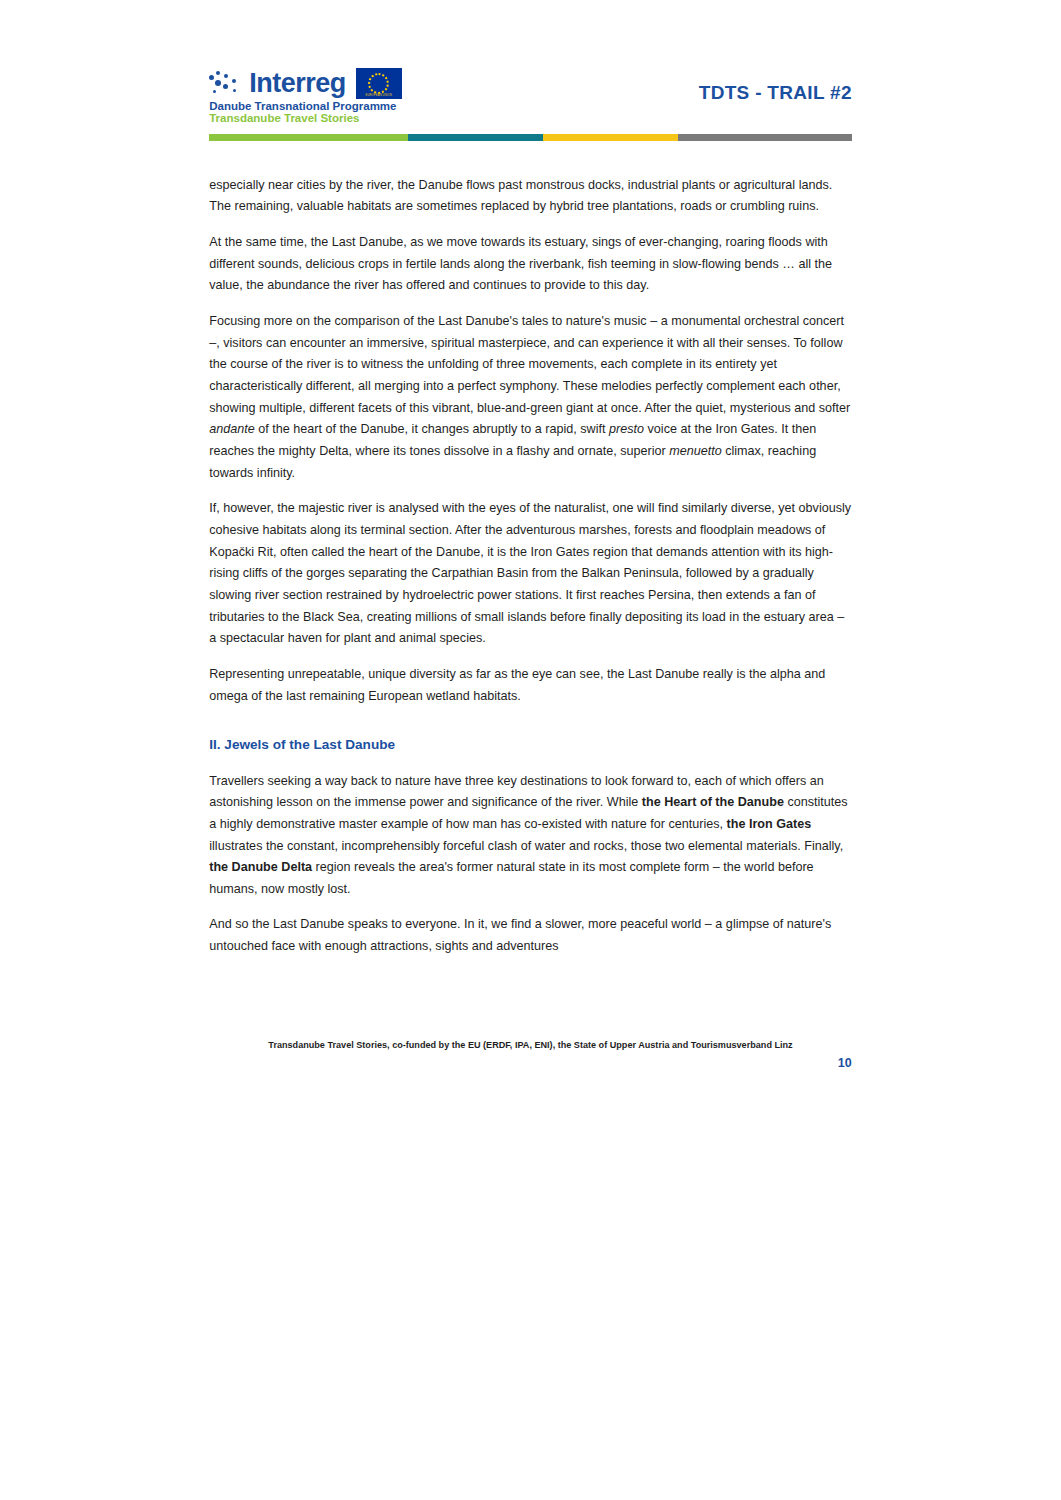Interreg
EUROPEAN UNION
Danube Transnational Programme
Transdanube Travel Stories
TDTS - TRAIL #2
especially near cities by the river, the Danube flows past monstrous docks, industrial plants or agricultural lands. The remaining, valuable habitats are sometimes replaced by hybrid tree plantations, roads or crumbling ruins.
At the same time, the Last Danube, as we move towards its estuary, sings of ever-changing, roaring floods with different sounds, delicious crops in fertile lands along the riverbank, fish teeming in slow-flowing bends … all the value, the abundance the river has offered and continues to provide to this day.
Focusing more on the comparison of the Last Danube's tales to nature's music – a monumental orchestral concert –, visitors can encounter an immersive, spiritual masterpiece, and can experience it with all their senses. To follow the course of the river is to witness the unfolding of three movements, each complete in its entirety yet characteristically different, all merging into a perfect symphony. These melodies perfectly complement each other, showing multiple, different facets of this vibrant, blue-and-green giant at once. After the quiet, mysterious and softer andante of the heart of the Danube, it changes abruptly to a rapid, swift presto voice at the Iron Gates. It then reaches the mighty Delta, where its tones dissolve in a flashy and ornate, superior menuetto climax, reaching towards infinity.
If, however, the majestic river is analysed with the eyes of the naturalist, one will find similarly diverse, yet obviously cohesive habitats along its terminal section. After the adventurous marshes, forests and floodplain meadows of Kopački Rit, often called the heart of the Danube, it is the Iron Gates region that demands attention with its high-rising cliffs of the gorges separating the Carpathian Basin from the Balkan Peninsula, followed by a gradually slowing river section restrained by hydroelectric power stations. It first reaches Persina, then extends a fan of tributaries to the Black Sea, creating millions of small islands before finally depositing its load in the estuary area – a spectacular haven for plant and animal species.
Representing unrepeatable, unique diversity as far as the eye can see, the Last Danube really is the alpha and omega of the last remaining European wetland habitats.
II. Jewels of the Last Danube
Travellers seeking a way back to nature have three key destinations to look forward to, each of which offers an astonishing lesson on the immense power and significance of the river. While the Heart of the Danube constitutes a highly demonstrative master example of how man has co-existed with nature for centuries, the Iron Gates illustrates the constant, incomprehensibly forceful clash of water and rocks, those two elemental materials. Finally, the Danube Delta region reveals the area's former natural state in its most complete form – the world before humans, now mostly lost.
And so the Last Danube speaks to everyone. In it, we find a slower, more peaceful world – a glimpse of nature's untouched face with enough attractions, sights and adventures
Transdanube Travel Stories, co-funded by the EU (ERDF, IPA, ENI), the State of Upper Austria and Tourismusverband Linz
10